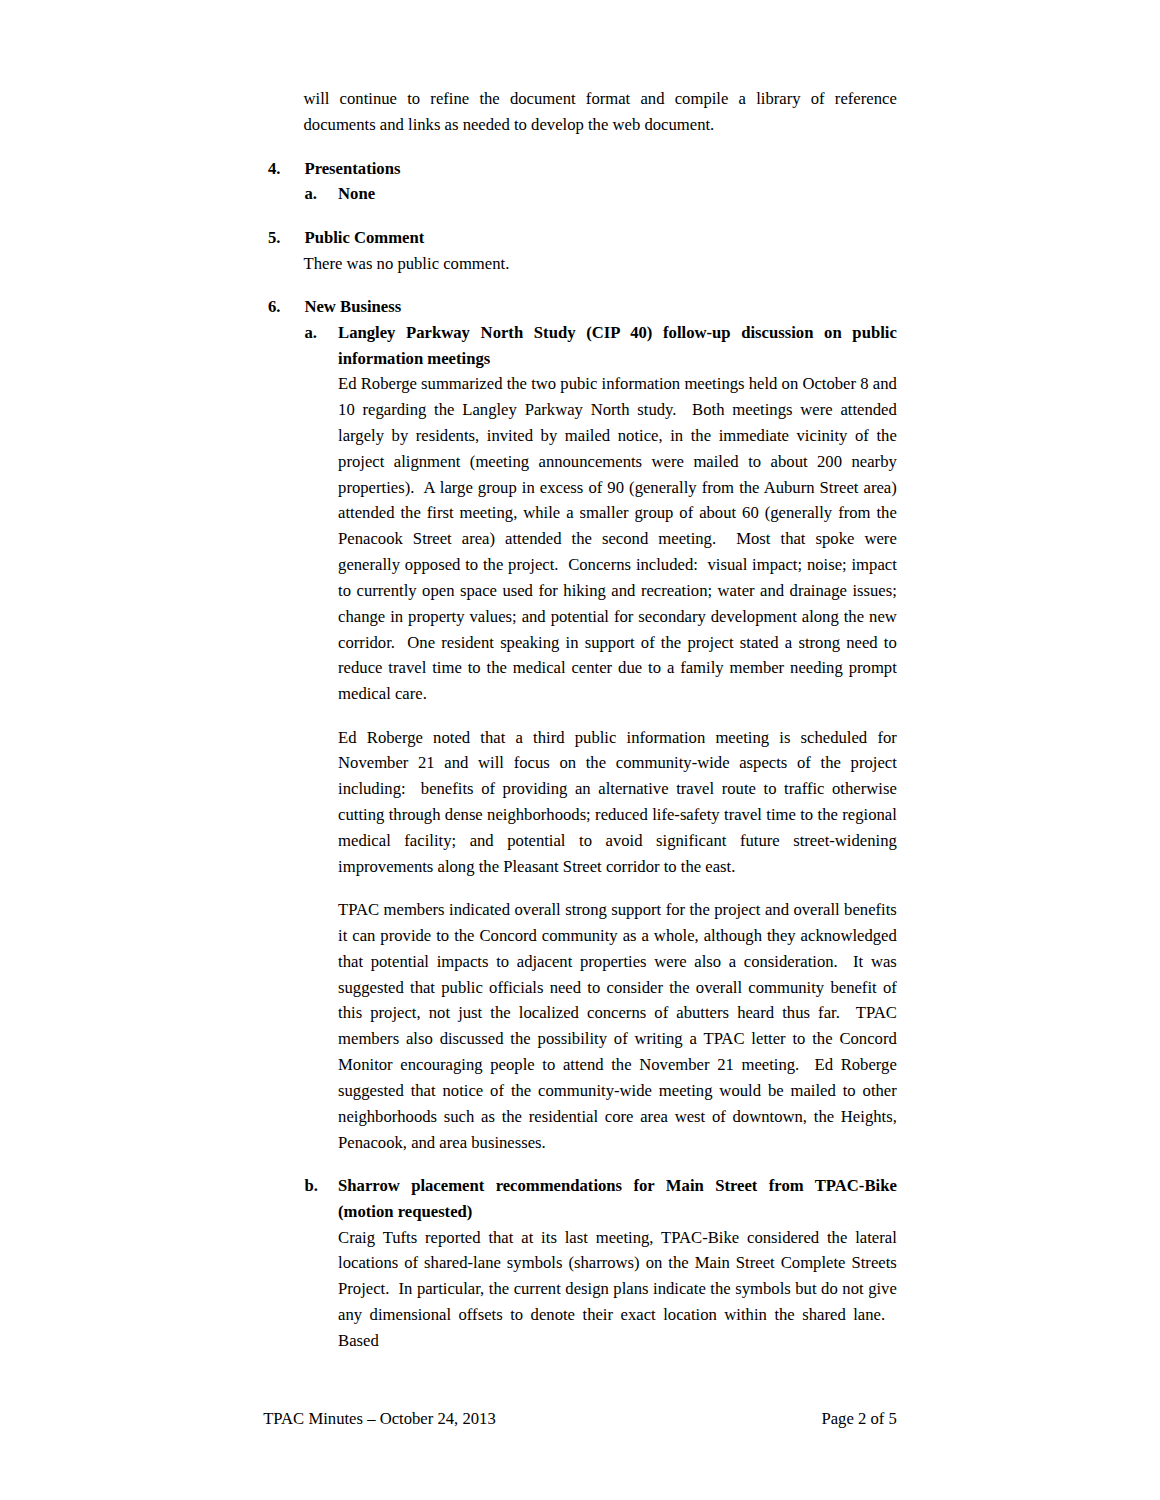will continue to refine the document format and compile a library of reference documents and links as needed to develop the web document.
4.
Presentations
a.
None
5.
Public Comment
There was no public comment.
6.
New Business
a.
Langley Parkway North Study (CIP 40) follow-up discussion on public information meetings
Ed Roberge summarized the two pubic information meetings held on October 8 and 10 regarding the Langley Parkway North study. Both meetings were attended largely by residents, invited by mailed notice, in the immediate vicinity of the project alignment (meeting announcements were mailed to about 200 nearby properties). A large group in excess of 90 (generally from the Auburn Street area) attended the first meeting, while a smaller group of about 60 (generally from the Penacook Street area) attended the second meeting. Most that spoke were generally opposed to the project. Concerns included: visual impact; noise; impact to currently open space used for hiking and recreation; water and drainage issues; change in property values; and potential for secondary development along the new corridor. One resident speaking in support of the project stated a strong need to reduce travel time to the medical center due to a family member needing prompt medical care.
Ed Roberge noted that a third public information meeting is scheduled for November 21 and will focus on the community-wide aspects of the project including: benefits of providing an alternative travel route to traffic otherwise cutting through dense neighborhoods; reduced life-safety travel time to the regional medical facility; and potential to avoid significant future street-widening improvements along the Pleasant Street corridor to the east.
TPAC members indicated overall strong support for the project and overall benefits it can provide to the Concord community as a whole, although they acknowledged that potential impacts to adjacent properties were also a consideration. It was suggested that public officials need to consider the overall community benefit of this project, not just the localized concerns of abutters heard thus far. TPAC members also discussed the possibility of writing a TPAC letter to the Concord Monitor encouraging people to attend the November 21 meeting. Ed Roberge suggested that notice of the community-wide meeting would be mailed to other neighborhoods such as the residential core area west of downtown, the Heights, Penacook, and area businesses.
b.
Sharrow placement recommendations for Main Street from TPAC-Bike (motion requested)
Craig Tufts reported that at its last meeting, TPAC-Bike considered the lateral locations of shared-lane symbols (sharrows) on the Main Street Complete Streets Project. In particular, the current design plans indicate the symbols but do not give any dimensional offsets to denote their exact location within the shared lane. Based
TPAC Minutes – October 24, 2013
Page 2 of 5